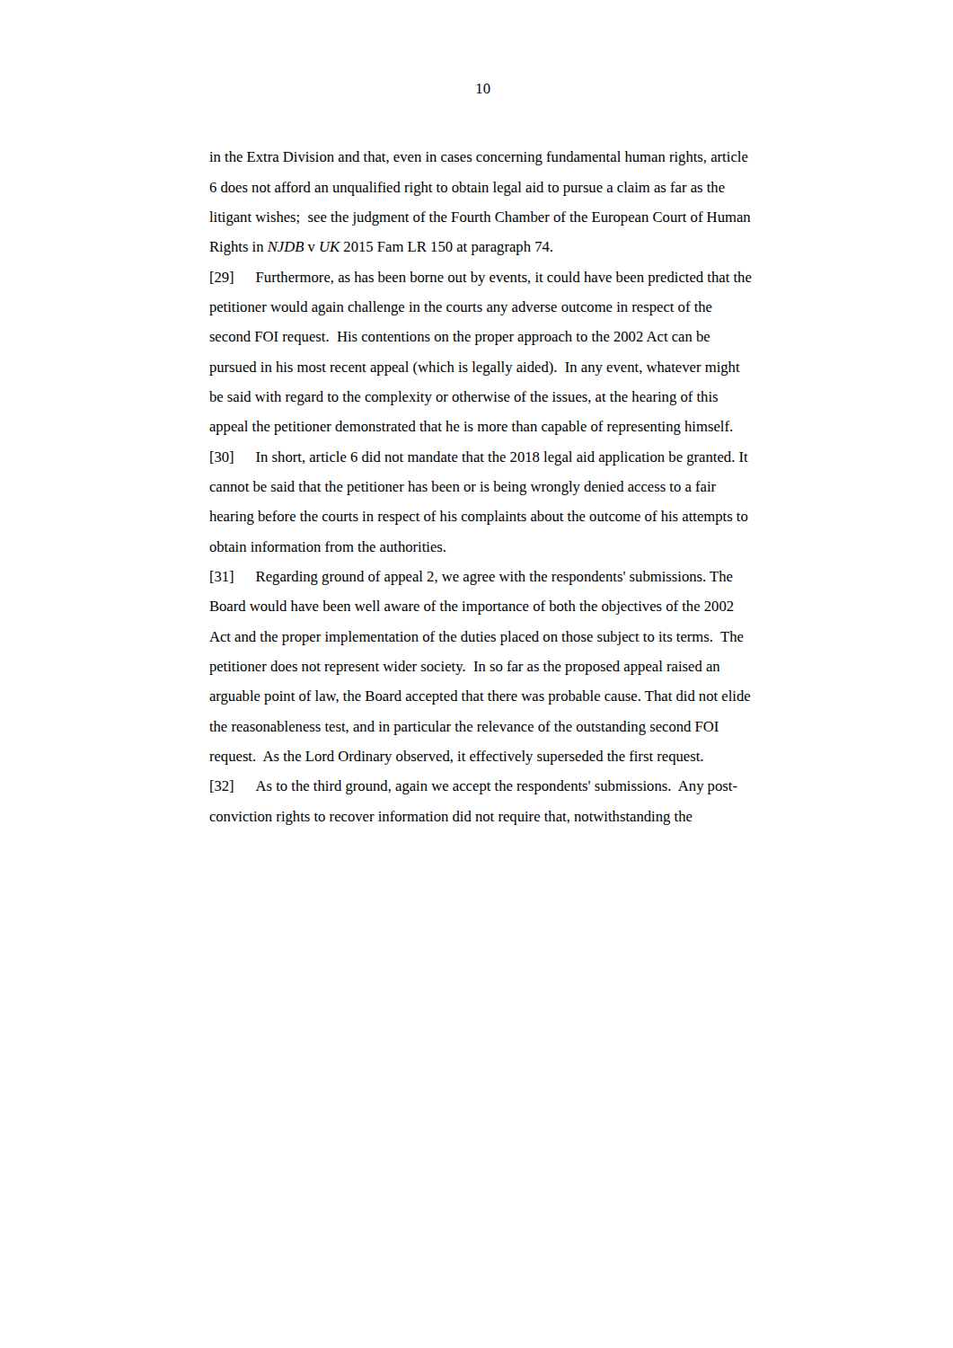10
in the Extra Division and that, even in cases concerning fundamental human rights, article 6 does not afford an unqualified right to obtain legal aid to pursue a claim as far as the litigant wishes; see the judgment of the Fourth Chamber of the European Court of Human Rights in NJDB v UK 2015 Fam LR 150 at paragraph 74.
[29] Furthermore, as has been borne out by events, it could have been predicted that the petitioner would again challenge in the courts any adverse outcome in respect of the second FOI request. His contentions on the proper approach to the 2002 Act can be pursued in his most recent appeal (which is legally aided). In any event, whatever might be said with regard to the complexity or otherwise of the issues, at the hearing of this appeal the petitioner demonstrated that he is more than capable of representing himself.
[30] In short, article 6 did not mandate that the 2018 legal aid application be granted. It cannot be said that the petitioner has been or is being wrongly denied access to a fair hearing before the courts in respect of his complaints about the outcome of his attempts to obtain information from the authorities.
[31] Regarding ground of appeal 2, we agree with the respondents' submissions. The Board would have been well aware of the importance of both the objectives of the 2002 Act and the proper implementation of the duties placed on those subject to its terms. The petitioner does not represent wider society. In so far as the proposed appeal raised an arguable point of law, the Board accepted that there was probable cause. That did not elide the reasonableness test, and in particular the relevance of the outstanding second FOI request. As the Lord Ordinary observed, it effectively superseded the first request.
[32] As to the third ground, again we accept the respondents' submissions. Any post-conviction rights to recover information did not require that, notwithstanding the